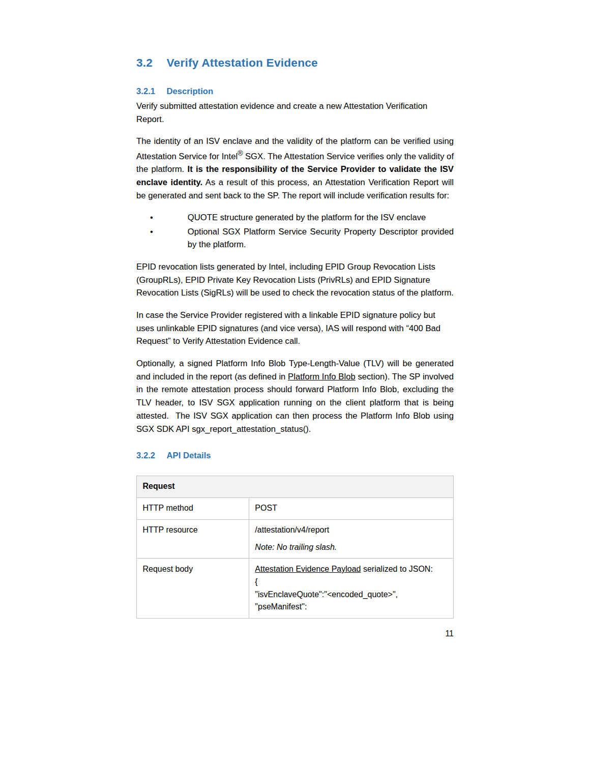3.2 Verify Attestation Evidence
3.2.1 Description
Verify submitted attestation evidence and create a new Attestation Verification Report.
The identity of an ISV enclave and the validity of the platform can be verified using Attestation Service for Intel® SGX. The Attestation Service verifies only the validity of the platform. It is the responsibility of the Service Provider to validate the ISV enclave identity. As a result of this process, an Attestation Verification Report will be generated and sent back to the SP. The report will include verification results for:
•QUOTE structure generated by the platform for the ISV enclave
•Optional SGX Platform Service Security Property Descriptor provided by the platform.
EPID revocation lists generated by Intel, including EPID Group Revocation Lists (GroupRLs), EPID Private Key Revocation Lists (PrivRLs) and EPID Signature Revocation Lists (SigRLs) will be used to check the revocation status of the platform.
In case the Service Provider registered with a linkable EPID signature policy but uses unlinkable EPID signatures (and vice versa), IAS will respond with “400 Bad Request” to Verify Attestation Evidence call.
Optionally, a signed Platform Info Blob Type-Length-Value (TLV) will be generated and included in the report (as defined in Platform Info Blob section). The SP involved in the remote attestation process should forward Platform Info Blob, excluding the TLV header, to ISV SGX application running on the client platform that is being attested. The ISV SGX application can then process the Platform Info Blob using SGX SDK API sgx_report_attestation_status().
3.2.2 API Details
| Request |
| --- |
| HTTP method | POST |
| HTTP resource | /attestation/v4/report Note: No trailing slash. |
| Request body | Attestation Evidence Payload serialized to JSON: { "isvEnclaveQuote":"<encoded_quote>", "pseManifest": |
11